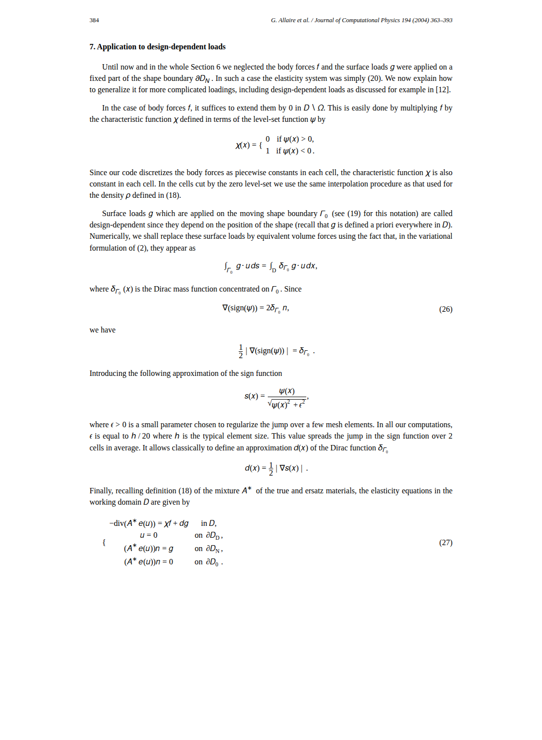384 G. Allaire et al. / Journal of Computational Physics 194 (2004) 363–393
7. Application to design-dependent loads
Until now and in the whole Section 6 we neglected the body forces f and the surface loads g were applied on a fixed part of the shape boundary ∂DN. In such a case the elasticity system was simply (20). We now explain how to generalize it for more complicated loadings, including design-dependent loads as discussed for example in [12].
In the case of body forces f, it suffices to extend them by 0 in D∖Ω. This is easily done by multiplying f by the characteristic function χ defined in terms of the level-set function ψ by
χ(x)= { 0 if ψ(x)>0, 1 if ψ(x)<0.
Since our code discretizes the body forces as piecewise constants in each cell, the characteristic function χ is also constant in each cell. In the cells cut by the zero level-set we use the same interpolation procedure as that used for the density ρ defined in (18).
Surface loads g which are applied on the moving shape boundary Γ0 (see (19) for this notation) are called design-dependent since they depend on the position of the shape (recall that g is defined a priori everywhere in D). Numerically, we shall replace these surface loads by equivalent volume forces using the fact that, in the variational formulation of (2), they appear as
∫Γ0 g⋅uds = ∫D δΓ0 g⋅udx,
where δΓ0(x) is the Dirac mass function concentrated on Γ0. Since
∇(sign(ψ)) = 2δΓ0n,
(26)
we have
12 |∇(sign(ψ))| = δΓ0.
Introducing the following approximation of the sign function
s(x)= ψ(x) ψ(x)2+ϵ2 ,
where ϵ>0 is a small parameter chosen to regularize the jump over a few mesh elements. In all our computations, ϵ is equal to h/20 where h is the typical element size. This value spreads the jump in the sign function over 2 cells in average. It allows classically to define an approximation d(x) of the Dirac function δΓ0
d(x)= 12 |∇s(x)|.
Finally, recalling definition (18) of the mixture A∗ of the true and ersatz materials, the elasticity equations in the working domain D are given by
{ −div(A∗e(u)) =χf+dg in D, u=0 on ∂DD, (A∗e(u))n=g on ∂DN, (A∗e(u))n=0 on ∂D0.
(27)